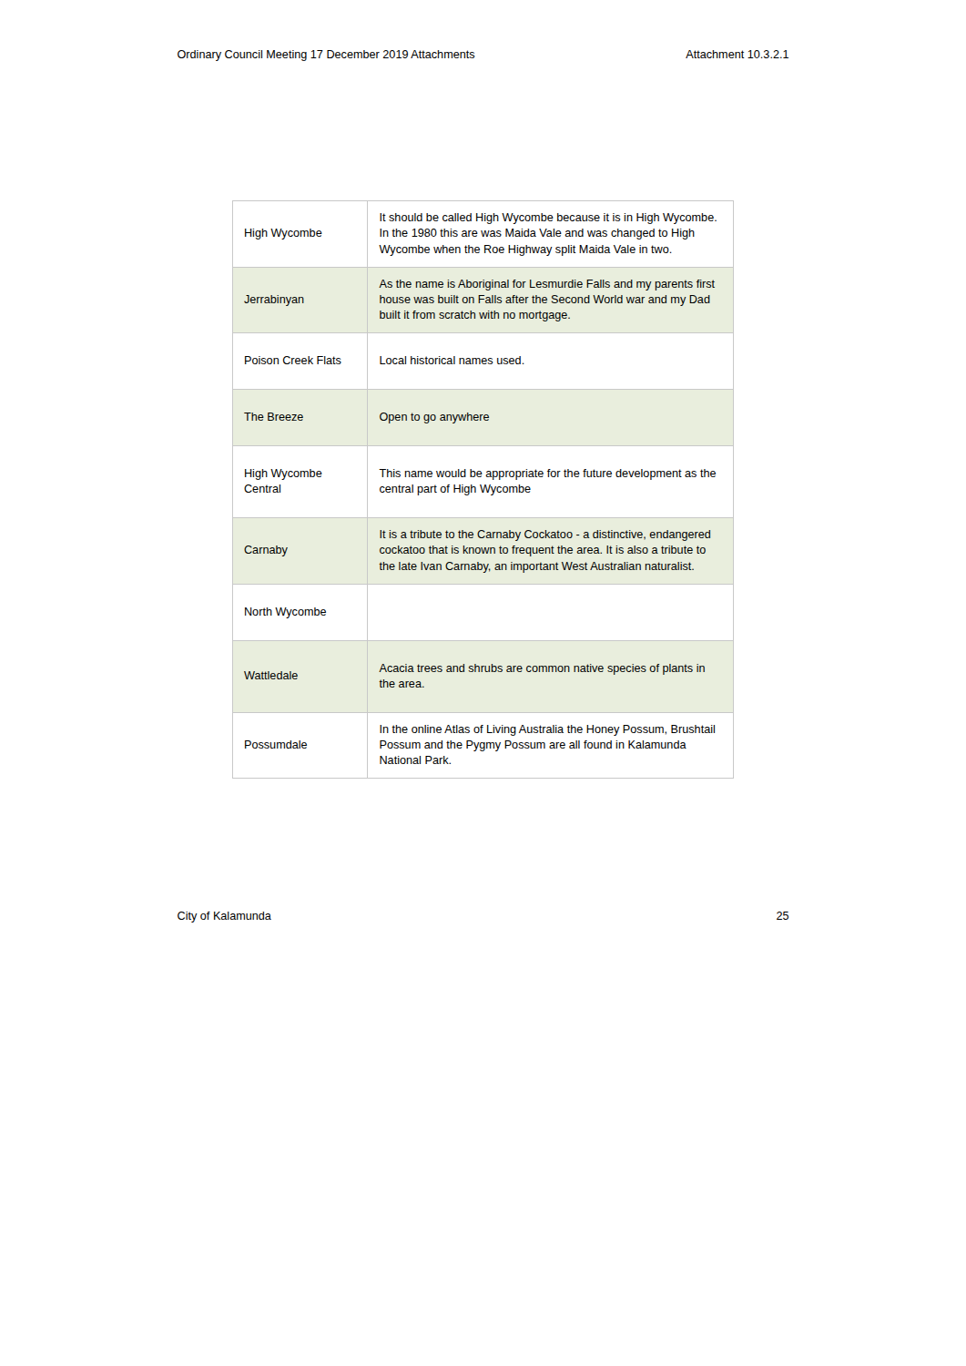Ordinary Council Meeting 17 December 2019 Attachments
Attachment 10.3.2.1
| High Wycombe | It should be called High Wycombe because it is in High Wycombe. In the 1980 this are was Maida Vale and was changed to High Wycombe when the Roe Highway split Maida Vale in two. |
| Jerrabinyan | As the name is Aboriginal for Lesmurdie Falls and my parents first house was built on Falls after the Second World war and my Dad built it from scratch with no mortgage. |
| Poison Creek Flats | Local historical names used. |
| The Breeze | Open to go anywhere |
| High Wycombe Central | This name would be appropriate for the future development as the central part of High Wycombe |
| Carnaby | It is a tribute to the Carnaby Cockatoo - a distinctive, endangered cockatoo that is known to frequent the area. It is also a tribute to the late Ivan Carnaby, an important West Australian naturalist. |
| North Wycombe | |
| Wattledale | Acacia trees and shrubs are common native species of plants in the area. |
| Possumdale | In the online Atlas of Living Australia the Honey Possum, Brushtail Possum and the Pygmy Possum are all found in Kalamunda National Park. |
City of Kalamunda
25